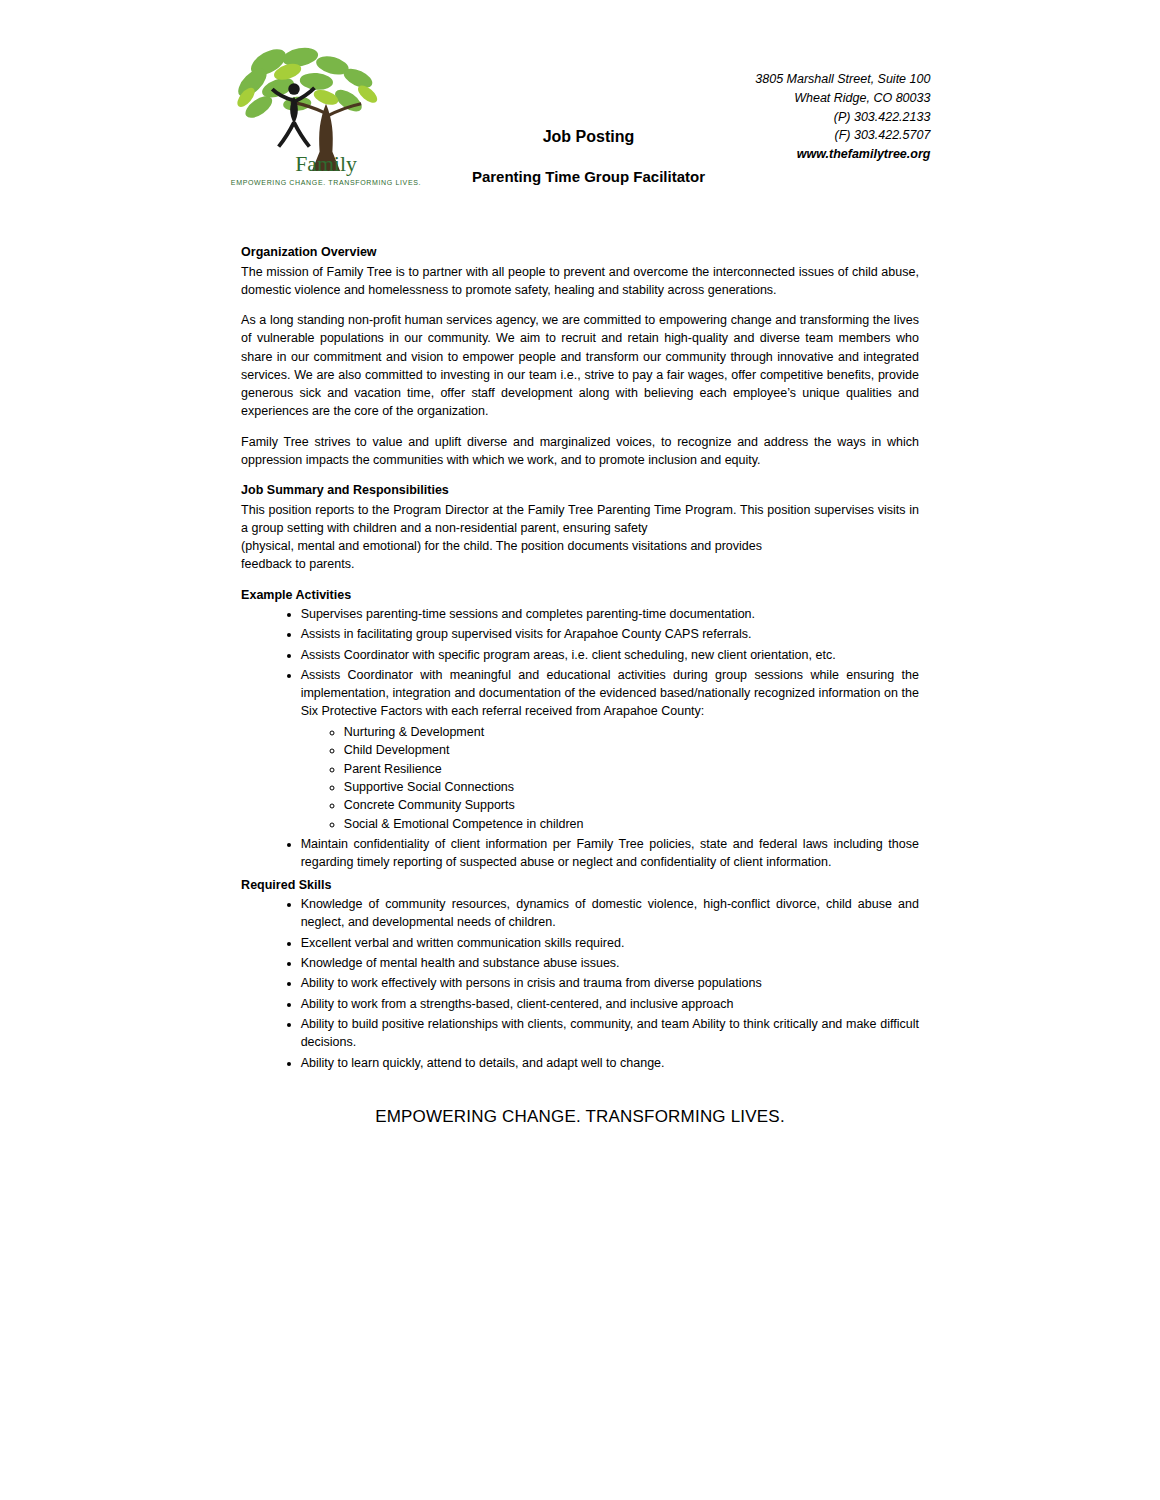Family Tree logo Family Family Family EMPOWERING CHANGE. TRANSFORMING LIVES.
Job Posting
Parenting Time Group Facilitator
3805 Marshall Street, Suite 100
Wheat Ridge, CO 80033
(P) 303.422.2133
(F) 303.422.5707
www.thefamilytree.org
Organization Overview
The mission of Family Tree is to partner with all people to prevent and overcome the interconnected issues of child abuse, domestic violence and homelessness to promote safety, healing and stability across generations.
As a long standing non-profit human services agency, we are committed to empowering change and transforming the lives of vulnerable populations in our community. We aim to recruit and retain high-quality and diverse team members who share in our commitment and vision to empower people and transform our community through innovative and integrated services. We are also committed to investing in our team i.e., strive to pay a fair wages, offer competitive benefits, provide generous sick and vacation time, offer staff development along with believing each employee’s unique qualities and experiences are the core of the organization.
Family Tree strives to value and uplift diverse and marginalized voices, to recognize and address the ways in which oppression impacts the communities with which we work, and to promote inclusion and equity.
Job Summary and Responsibilities
This position reports to the Program Director at the Family Tree Parenting Time Program. This position supervises visits in a group setting with children and a non-residential parent, ensuring safety
(physical, mental and emotional) for the child. The position documents visitations and provides
feedback to parents.
Example Activities
Supervises parenting-time sessions and completes parenting-time documentation.
Assists in facilitating group supervised visits for Arapahoe County CAPS referrals.
Assists Coordinator with specific program areas, i.e. client scheduling, new client orientation, etc.
Assists Coordinator with meaningful and educational activities during group sessions while ensuring the implementation, integration and documentation of the evidenced based/nationally recognized information on the Six Protective Factors with each referral received from Arapahoe County:
Nurturing & Development
Child Development
Parent Resilience
Supportive Social Connections
Concrete Community Supports
Social & Emotional Competence in children
Maintain confidentiality of client information per Family Tree policies, state and federal laws including those regarding timely reporting of suspected abuse or neglect and confidentiality of client information.
Required Skills
Knowledge of community resources, dynamics of domestic violence, high-conflict divorce, child abuse and neglect, and developmental needs of children.
Excellent verbal and written communication skills required.
Knowledge of mental health and substance abuse issues.
Ability to work effectively with persons in crisis and trauma from diverse populations
Ability to work from a strengths-based, client-centered, and inclusive approach
Ability to build positive relationships with clients, community, and team Ability to think critically and make difficult decisions.
Ability to learn quickly, attend to details, and adapt well to change.
EMPOWERING CHANGE. TRANSFORMING LIVES.